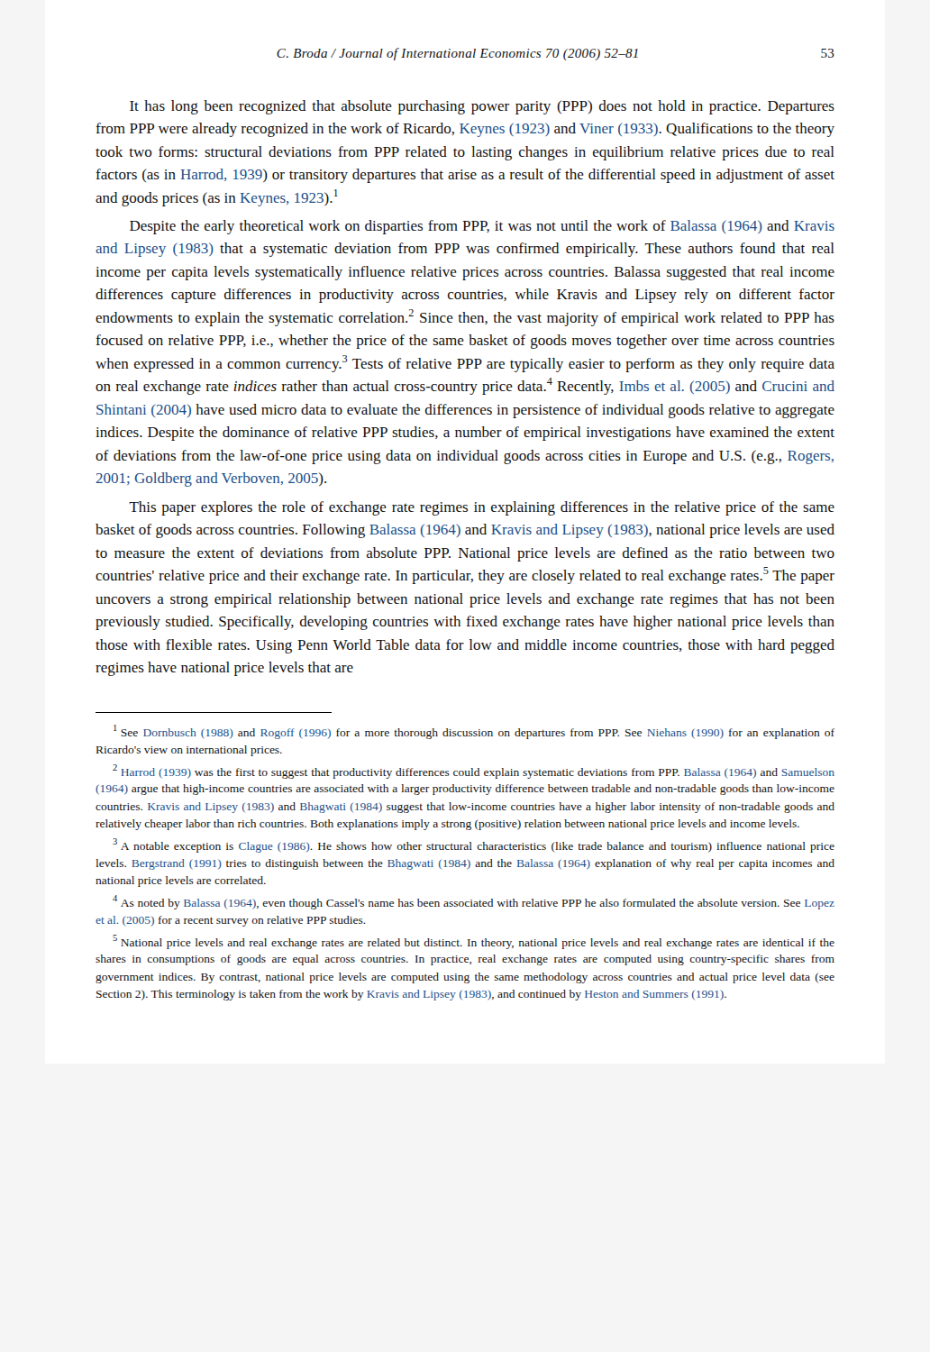C. Broda / Journal of International Economics 70 (2006) 52–81 53
It has long been recognized that absolute purchasing power parity (PPP) does not hold in practice. Departures from PPP were already recognized in the work of Ricardo, Keynes (1923) and Viner (1933). Qualifications to the theory took two forms: structural deviations from PPP related to lasting changes in equilibrium relative prices due to real factors (as in Harrod, 1939) or transitory departures that arise as a result of the differential speed in adjustment of asset and goods prices (as in Keynes, 1923).1
Despite the early theoretical work on disparties from PPP, it was not until the work of Balassa (1964) and Kravis and Lipsey (1983) that a systematic deviation from PPP was confirmed empirically. These authors found that real income per capita levels systematically influence relative prices across countries. Balassa suggested that real income differences capture differences in productivity across countries, while Kravis and Lipsey rely on different factor endowments to explain the systematic correlation.2 Since then, the vast majority of empirical work related to PPP has focused on relative PPP, i.e., whether the price of the same basket of goods moves together over time across countries when expressed in a common currency.3 Tests of relative PPP are typically easier to perform as they only require data on real exchange rate indices rather than actual cross-country price data.4 Recently, Imbs et al. (2005) and Crucini and Shintani (2004) have used micro data to evaluate the differences in persistence of individual goods relative to aggregate indices. Despite the dominance of relative PPP studies, a number of empirical investigations have examined the extent of deviations from the law-of-one price using data on individual goods across cities in Europe and U.S. (e.g., Rogers, 2001; Goldberg and Verboven, 2005).
This paper explores the role of exchange rate regimes in explaining differences in the relative price of the same basket of goods across countries. Following Balassa (1964) and Kravis and Lipsey (1983), national price levels are used to measure the extent of deviations from absolute PPP. National price levels are defined as the ratio between two countries' relative price and their exchange rate. In particular, they are closely related to real exchange rates.5 The paper uncovers a strong empirical relationship between national price levels and exchange rate regimes that has not been previously studied. Specifically, developing countries with fixed exchange rates have higher national price levels than those with flexible rates. Using Penn World Table data for low and middle income countries, those with hard pegged regimes have national price levels that are
1 See Dornbusch (1988) and Rogoff (1996) for a more thorough discussion on departures from PPP. See Niehans (1990) for an explanation of Ricardo's view on international prices.
2 Harrod (1939) was the first to suggest that productivity differences could explain systematic deviations from PPP. Balassa (1964) and Samuelson (1964) argue that high-income countries are associated with a larger productivity difference between tradable and non-tradable goods than low-income countries. Kravis and Lipsey (1983) and Bhagwati (1984) suggest that low-income countries have a higher labor intensity of non-tradable goods and relatively cheaper labor than rich countries. Both explanations imply a strong (positive) relation between national price levels and income levels.
3 A notable exception is Clague (1986). He shows how other structural characteristics (like trade balance and tourism) influence national price levels. Bergstrand (1991) tries to distinguish between the Bhagwati (1984) and the Balassa (1964) explanation of why real per capita incomes and national price levels are correlated.
4 As noted by Balassa (1964), even though Cassel's name has been associated with relative PPP he also formulated the absolute version. See Lopez et al. (2005) for a recent survey on relative PPP studies.
5 National price levels and real exchange rates are related but distinct. In theory, national price levels and real exchange rates are identical if the shares in consumptions of goods are equal across countries. In practice, real exchange rates are computed using country-specific shares from government indices. By contrast, national price levels are computed using the same methodology across countries and actual price level data (see Section 2). This terminology is taken from the work by Kravis and Lipsey (1983), and continued by Heston and Summers (1991).